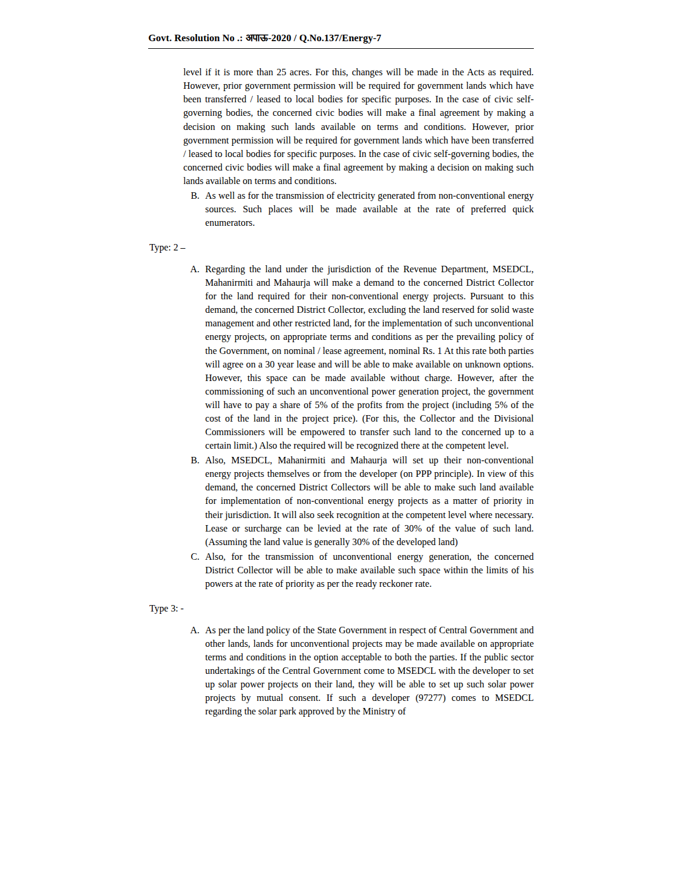Govt. Resolution No .: अपाऊ-2020 / Q.No.137/Energy-7
level if it is more than 25 acres. For this, changes will be made in the Acts as required. However, prior government permission will be required for government lands which have been transferred / leased to local bodies for specific purposes. In the case of civic self-governing bodies, the concerned civic bodies will make a final agreement by making a decision on making such lands available on terms and conditions. However, prior government permission will be required for government lands which have been transferred / leased to local bodies for specific purposes. In the case of civic self-governing bodies, the concerned civic bodies will make a final agreement by making a decision on making such lands available on terms and conditions.
As well as for the transmission of electricity generated from non-conventional energy sources. Such places will be made available at the rate of preferred quick enumerators.
Type: 2 –
Regarding the land under the jurisdiction of the Revenue Department, MSEDCL, Mahanirmiti and Mahaurja will make a demand to the concerned District Collector for the land required for their non-conventional energy projects. Pursuant to this demand, the concerned District Collector, excluding the land reserved for solid waste management and other restricted land, for the implementation of such unconventional energy projects, on appropriate terms and conditions as per the prevailing policy of the Government, on nominal / lease agreement, nominal Rs. 1 At this rate both parties will agree on a 30 year lease and will be able to make available on unknown options. However, this space can be made available without charge. However, after the commissioning of such an unconventional power generation project, the government will have to pay a share of 5% of the profits from the project (including 5% of the cost of the land in the project price). (For this, the Collector and the Divisional Commissioners will be empowered to transfer such land to the concerned up to a certain limit.) Also the required will be recognized there at the competent level.
Also, MSEDCL, Mahanirmiti and Mahaurja will set up their non-conventional energy projects themselves or from the developer (on PPP principle). In view of this demand, the concerned District Collectors will be able to make such land available for implementation of non-conventional energy projects as a matter of priority in their jurisdiction. It will also seek recognition at the competent level where necessary. Lease or surcharge can be levied at the rate of 30% of the value of such land. (Assuming the land value is generally 30% of the developed land)
Also, for the transmission of unconventional energy generation, the concerned District Collector will be able to make available such space within the limits of his powers at the rate of priority as per the ready reckoner rate.
Type 3: -
As per the land policy of the State Government in respect of Central Government and other lands, lands for unconventional projects may be made available on appropriate terms and conditions in the option acceptable to both the parties. If the public sector undertakings of the Central Government come to MSEDCL with the developer to set up solar power projects on their land, they will be able to set up such solar power projects by mutual consent. If such a developer (97277) comes to MSEDCL regarding the solar park approved by the Ministry of